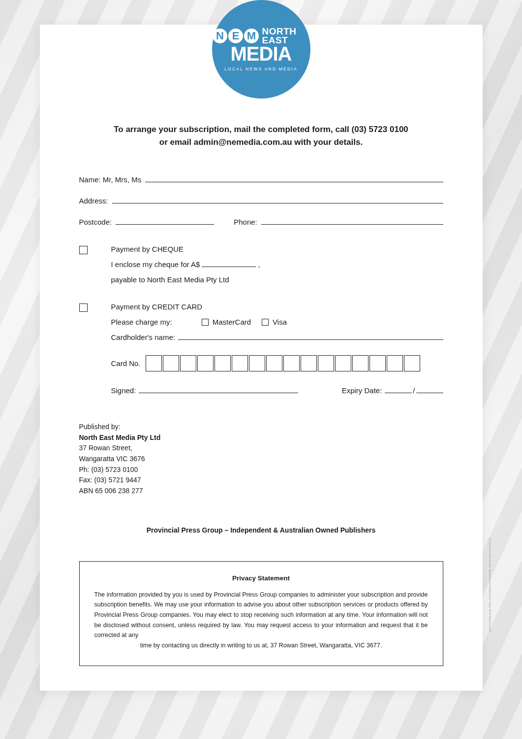NEM
NORTH EAST
MEDIA
LOCAL NEWS AND MEDIA
To arrange your subscription, mail the completed form, call (03) 5723 0100
or email admin@nemedia.com.au with your details.
Name: Mr, Mrs, Ms
Address:
Postcode: Phone:
Payment by CHEQUE
I enclose my cheque for A$ ,
payable to North East Media Pty Ltd
Payment by CREDIT CARD
Please charge my: MasterCard Visa
Cardholder's name:
Card No.
Signed: Expiry Date: /
Published by:
North East Media Pty Ltd
37 Rowan Street,
Wangaratta VIC 3676
Ph: (03) 5723 0100
Fax: (03) 5721 9447
ABN 65 006 238 277
Provincial Press Group – Independent & Australian Owned Publishers
Privacy Statement
The information provided by you is used by Provincial Press Group companies to administer your subscription and provide subscription benefits. We may use your information to advise you about other subscription services or products offered by Provincial Press Group companies. You may elect to stop receiving such information at any time. Your information will not be disclosed without consent, unless required by law. You may request access to your information and request that it be corrected at any time by contacting us directly in writing to us at, 37 Rowan Street, Wangaratta, VIC 3677.
W:\11Clients\North East Media\Masters\Subscribe Today NEM Website.indd